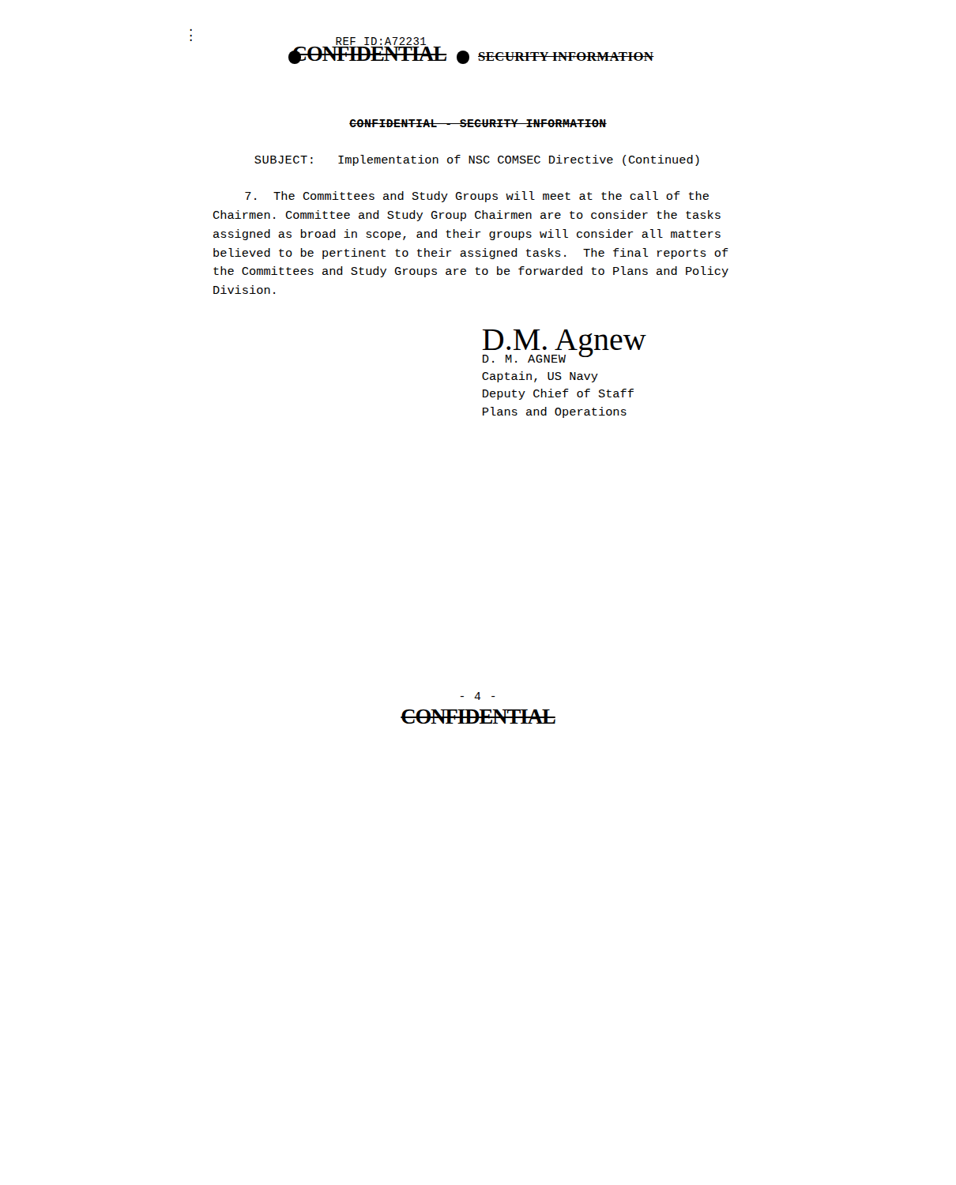. :
REF ID:A72231
CONFIDENTIAL
SECURITY INFORMATION
CONFIDENTIAL - SECURITY INFORMATION
SUBJECT: Implementation of NSC COMSEC Directive (Continued)
7. The Committees and Study Groups will meet at the call of the Chairmen. Committee and Study Group Chairmen are to consider the tasks assigned as broad in scope, and their groups will consider all matters believed to be pertinent to their assigned tasks. The final reports of the Committees and Study Groups are to be forwarded to Plans and Policy Division.
D.M. Agnew
D. M. AGNEW
Captain, US Navy
Deputy Chief of Staff
Plans and Operations
- 4 -
CONFIDENTIAL